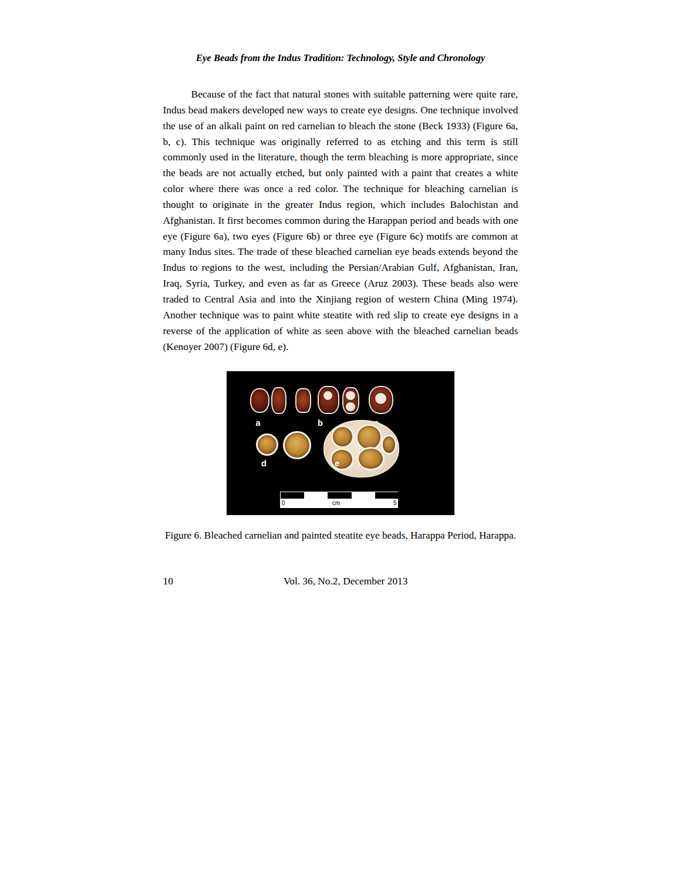Eye Beads from the Indus Tradition: Technology, Style and Chronology
Because of the fact that natural stones with suitable patterning were quite rare, Indus bead makers developed new ways to create eye designs. One technique involved the use of an alkali paint on red carnelian to bleach the stone (Beck 1933) (Figure 6a, b, c). This technique was originally referred to as etching and this term is still commonly used in the literature, though the term bleaching is more appropriate, since the beads are not actually etched, but only painted with a paint that creates a white color where there was once a red color. The technique for bleaching carnelian is thought to originate in the greater Indus region, which includes Balochistan and Afghanistan. It first becomes common during the Harappan period and beads with one eye (Figure 6a), two eyes (Figure 6b) or three eye (Figure 6c) motifs are common at many Indus sites. The trade of these bleached carnelian eye beads extends beyond the Indus to regions to the west, including the Persian/Arabian Gulf, Afghanistan, Iran, Iraq, Syria, Turkey, and even as far as Greece (Aruz 2003). These beads also were traded to Central Asia and into the Xinjiang region of western China (Ming 1974). Another technique was to paint white steatite with red slip to create eye designs in a reverse of the application of white as seen above with the bleached carnelian beads (Kenoyer 2007) (Figure 6d, e).
a
b
c
d
e
0 cm 5
Figure 6. Bleached carnelian and painted steatite eye beads, Harappa Period, Harappa.
10
Vol. 36, No.2, December 2013